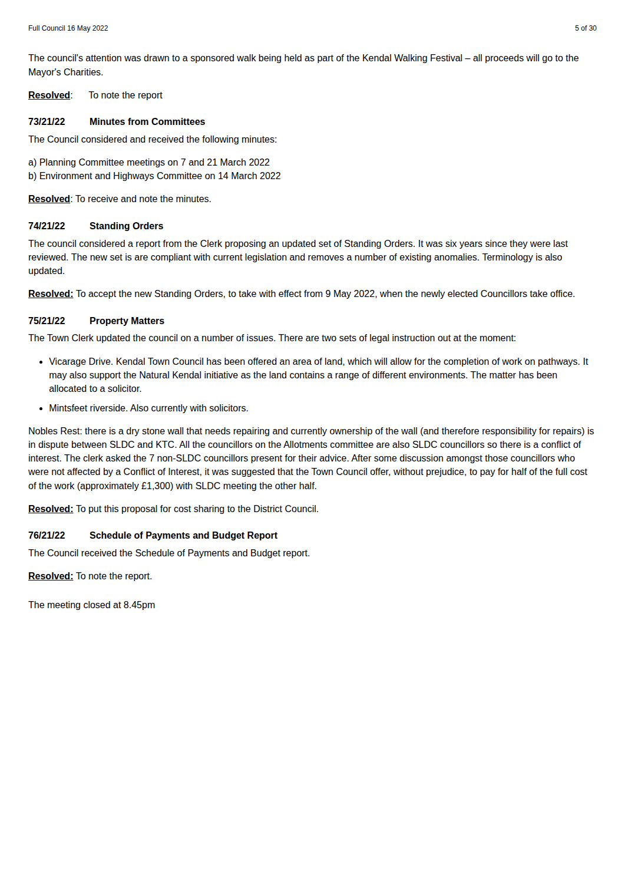Full Council 16 May 2022 5 of 30
The council's attention was drawn to a sponsored walk being held as part of the Kendal Walking Festival – all proceeds will go to the Mayor's Charities.
Resolved: To note the report
73/21/22 Minutes from Committees
The Council considered and received the following minutes:
a) Planning Committee meetings on 7 and 21 March 2022
b) Environment and Highways Committee on 14 March 2022
Resolved: To receive and note the minutes.
74/21/22 Standing Orders
The council considered a report from the Clerk proposing an updated set of Standing Orders. It was six years since they were last reviewed. The new set is are compliant with current legislation and removes a number of existing anomalies. Terminology is also updated.
Resolved: To accept the new Standing Orders, to take with effect from 9 May 2022, when the newly elected Councillors take office.
75/21/22 Property Matters
The Town Clerk updated the council on a number of issues. There are two sets of legal instruction out at the moment:
Vicarage Drive. Kendal Town Council has been offered an area of land, which will allow for the completion of work on pathways. It may also support the Natural Kendal initiative as the land contains a range of different environments. The matter has been allocated to a solicitor.
Mintsfeet riverside. Also currently with solicitors.
Nobles Rest: there is a dry stone wall that needs repairing and currently ownership of the wall (and therefore responsibility for repairs) is in dispute between SLDC and KTC. All the councillors on the Allotments committee are also SLDC councillors so there is a conflict of interest. The clerk asked the 7 non-SLDC councillors present for their advice. After some discussion amongst those councillors who were not affected by a Conflict of Interest, it was suggested that the Town Council offer, without prejudice, to pay for half of the full cost of the work (approximately £1,300) with SLDC meeting the other half.
Resolved: To put this proposal for cost sharing to the District Council.
76/21/22 Schedule of Payments and Budget Report
The Council received the Schedule of Payments and Budget report.
Resolved: To note the report.
The meeting closed at 8.45pm